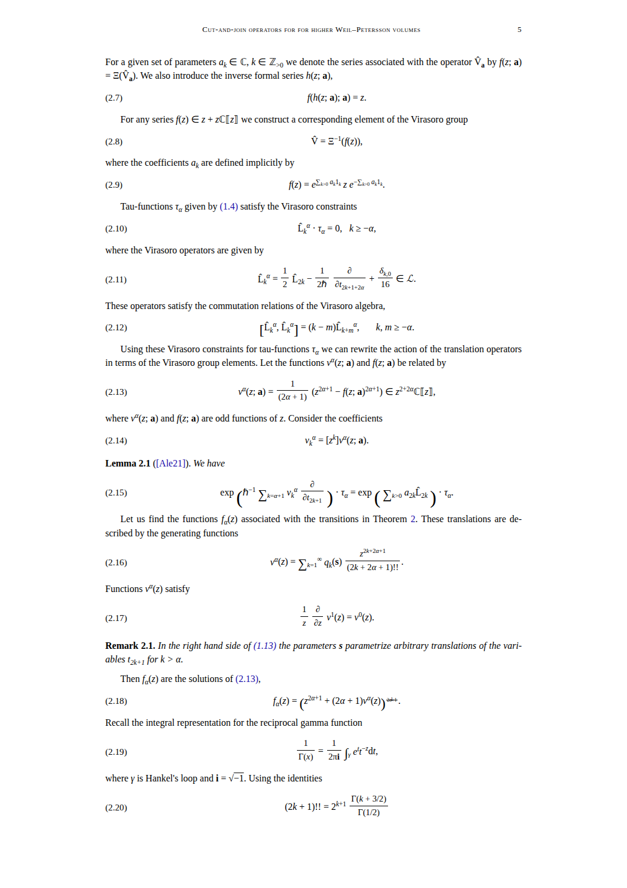Cut-and-join operators for for higher Weil–Petersson volumes 5
For a given set of parameters ak ∈ ℂ, k ∈ ℤ>0 we denote the series associated with the operator V̂a by f(z; a) = Ξ(V̂a). We also introduce the inverse formal series h(z; a),
(2.7) f(h(z; a); a) = z.
For any series f(z) ∈ z + z ℂ⟦z⟧ we construct a corresponding element of the Virasoro group
(2.8) V̂ = Ξ−1(f(z)),
where the coefficients ak are defined implicitly by
(2.9) f(z) = e∑k>0 ak1k z e−∑k>0 ak1k.
Tau-functions τα given by (1.4) satisfy the Virasoro constraints
(2.10) L̂kα · τα = 0, k ≥ −α,
where the Virasoro operators are given by
(2.11) L̂kα = 12 L̂2k − 12ℏ ∂∂t2k+1+2α + δk,016 ∈ ℒ.
These operators satisfy the commutation relations of the Virasoro algebra,
(2.12) [L̂kα, L̂kα] = (k − m)L̂k+mα, k, m ≥ −α.
Using these Virasoro constraints for tau-functions τα we can rewrite the action of the translation operators in terms of the Virasoro group elements. Let the functions vα(z; a) and f(z; a) be related by
(2.13) vα(z; a) = 1(2α + 1) (z2α+1 − f(z; a)2α+1) ∈ z2+2αℂ⟦z⟧,
where vα(z; a) and f(z; a) are odd functions of z. Consider the coefficients
(2.14) vkα = [zk]vα(z; a).
Lemma 2.1 ([Ale21]). We have
(2.15) exp (ℏ−1 ∑k=α+1 vkα ∂∂t2k+1 ) · τα = exp ( ∑k>0 a2kL̂2k ) · τα.
Let us find the functions fα(z) associated with the transitions in Theorem 2. These translations are described by the generating functions
(2.16) vα(z) = ∑k=1∞ qk(s) z2k+2α+1(2k + 2α + 1)!!.
Functions vα(z) satisfy
(2.17) 1 z ∂∂z v1(z) = v0(z).
Remark 2.1. In the right hand side of (1.13) the parameters s parametrize arbitrary translations of the variables t2k+1 for k > α.
Then fα(z) are the solutions of (2.13),
(2.18) fα(z) = (z2α+1 + (2α + 1)vα(z))12α+1.
Recall the integral representation for the reciprocal gamma function
(2.19) 1 Γ(x) = 12πi ∫γ ett−zdt,
where γ is Hankel's loop and i = √−1. Using the identities
(2.20) (2k + 1)!! = 2k+1 Γ(k + 3/2) Γ(1/2)